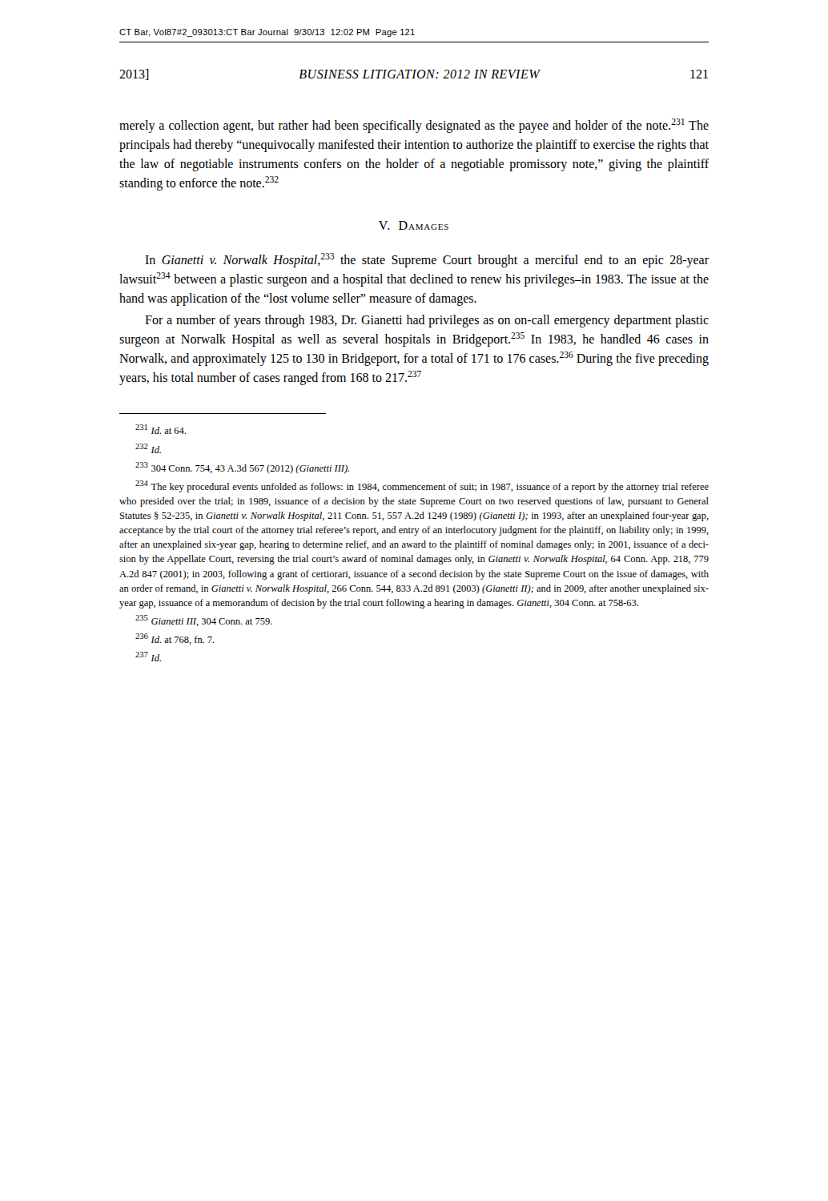CT Bar, Vol87#2_093013:CT Bar Journal 9/30/13 12:02 PM Page 121
2013] BUSINESS LITIGATION: 2012 IN REVIEW 121
merely a collection agent, but rather had been specifically designated as the payee and holder of the note.231 The principals had thereby “unequivocally manifested their intention to authorize the plaintiff to exercise the rights that the law of negotiable instruments confers on the holder of a negotiable promissory note,” giving the plaintiff standing to enforce the note.232
V. Damages
In Gianetti v. Norwalk Hospital,233 the state Supreme Court brought a merciful end to an epic 28-year lawsuit234 between a plastic surgeon and a hospital that declined to renew his privileges–in 1983. The issue at the hand was application of the “lost volume seller” measure of damages.
For a number of years through 1983, Dr. Gianetti had privileges as on on-call emergency department plastic surgeon at Norwalk Hospital as well as several hospitals in Bridgeport.235 In 1983, he handled 46 cases in Norwalk, and approximately 125 to 130 in Bridgeport, for a total of 171 to 176 cases.236 During the five preceding years, his total number of cases ranged from 168 to 217.237
231 Id. at 64.
232 Id.
233304 Conn. 754, 43 A.3d 567 (2012) (Gianetti III).
234 The key procedural events unfolded as follows: in 1984, commencement of suit; in 1987, issuance of a report by the attorney trial referee who presided over the trial; in 1989, issuance of a decision by the state Supreme Court on two reserved questions of law, pursuant to General Statutes § 52-235, in Gianetti v. Norwalk Hospital, 211 Conn. 51, 557 A.2d 1249 (1989) (Gianetti I); in 1993, after an unexplained four-year gap, acceptance by the trial court of the attorney trial referee’s report, and entry of an interlocutory judgment for the plaintiff, on liability only; in 1999, after an unexplained six-year gap, hearing to determine relief, and an award to the plaintiff of nominal damages only; in 2001, issuance of a decision by the Appellate Court, reversing the trial court’s award of nominal damages only, in Gianetti v. Norwalk Hospital, 64 Conn. App. 218, 779 A.2d 847 (2001); in 2003, following a grant of certiorari, issuance of a second decision by the state Supreme Court on the issue of damages, with an order of remand, in Gianetti v. Norwalk Hospital, 266 Conn. 544, 833 A.2d 891 (2003) (Gianetti II); and in 2009, after another unexplained six-year gap, issuance of a memorandum of decision by the trial court following a hearing in damages. Gianetti, 304 Conn. at 758-63.
235 Gianetti III, 304 Conn. at 759.
236 Id. at 768, fn. 7.
237 Id.